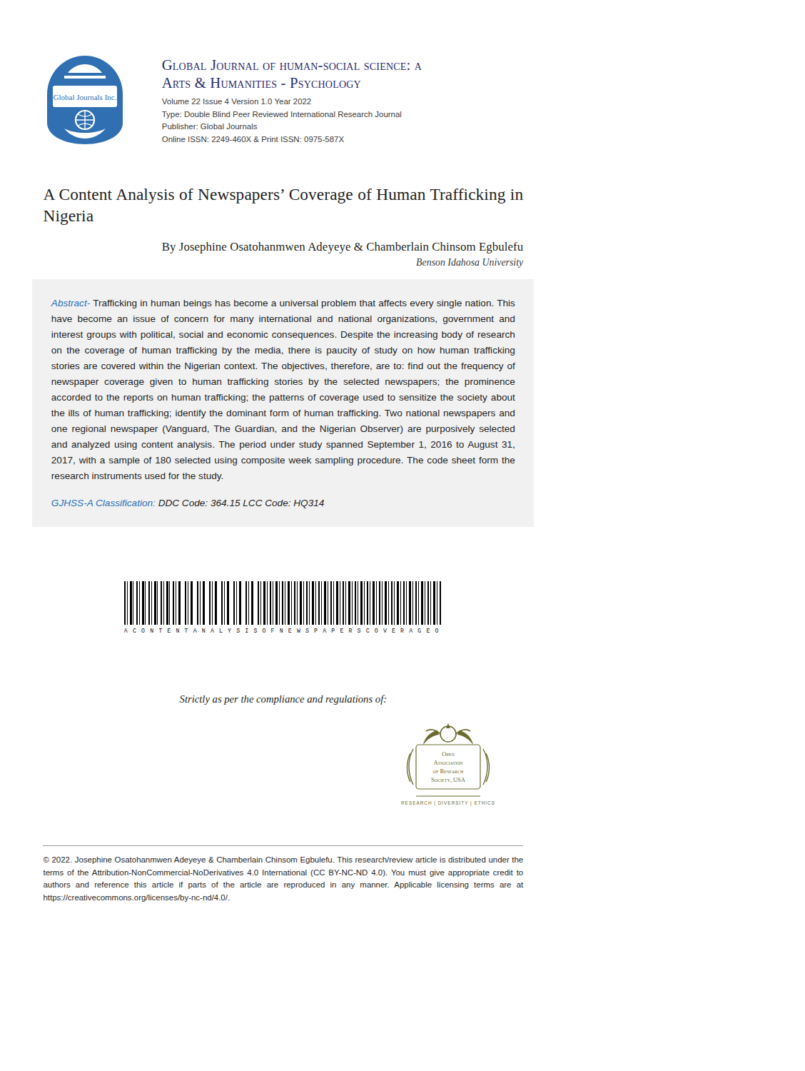Global Journals Inc.
Global Journal of human-social science: a Arts & Humanities - Psychology
Volume 22 Issue 4 Version 1.0 Year 2022
Type: Double Blind Peer Reviewed International Research Journal
Publisher: Global Journals
Online ISSN: 2249-460X & Print ISSN: 0975-587X
A Content Analysis of Newspapers’ Coverage of Human Trafficking in Nigeria
By Josephine Osatohanmwen Adeyeye & Chamberlain Chinsom Egbulefu
Benson Idahosa University
Abstract- Trafficking in human beings has become a universal problem that affects every single nation. This have become an issue of concern for many international and national organizations, government and interest groups with political, social and economic consequences. Despite the increasing body of research on the coverage of human trafficking by the media, there is paucity of study on how human trafficking stories are covered within the Nigerian context. The objectives, therefore, are to: find out the frequency of newspaper coverage given to human trafficking stories by the selected newspapers; the prominence accorded to the reports on human trafficking; the patterns of coverage used to sensitize the society about the ills of human trafficking; identify the dominant form of human trafficking. Two national newspapers and one regional newspaper (Vanguard, The Guardian, and the Nigerian Observer) are purposively selected and analyzed using content analysis. The period under study spanned September 1, 2016 to August 31, 2017, with a sample of 180 selected using composite week sampling procedure. The code sheet form the research instruments used for the study.
GJHSS-A Classification: DDC Code: 364.15 LCC Code: HQ314
A C O N T E N T A N A L Y S I S O F N E W S P A P E R S C O V E R A G E O F H U M A N T R A F F I C K I N G I N N I G E R I A
Strictly as per the compliance and regulations of:
Open Association of Research Society, USA RESEARCH | DIVERSITY | ETHICS
© 2022. Josephine Osatohanmwen Adeyeye & Chamberlain Chinsom Egbulefu. This research/review article is distributed under the terms of the Attribution-NonCommercial-NoDerivatives 4.0 International (CC BY-NC-ND 4.0). You must give appropriate credit to authors and reference this article if parts of the article are reproduced in any manner. Applicable licensing terms are at https://creativecommons.org/licenses/by-nc-nd/4.0/.